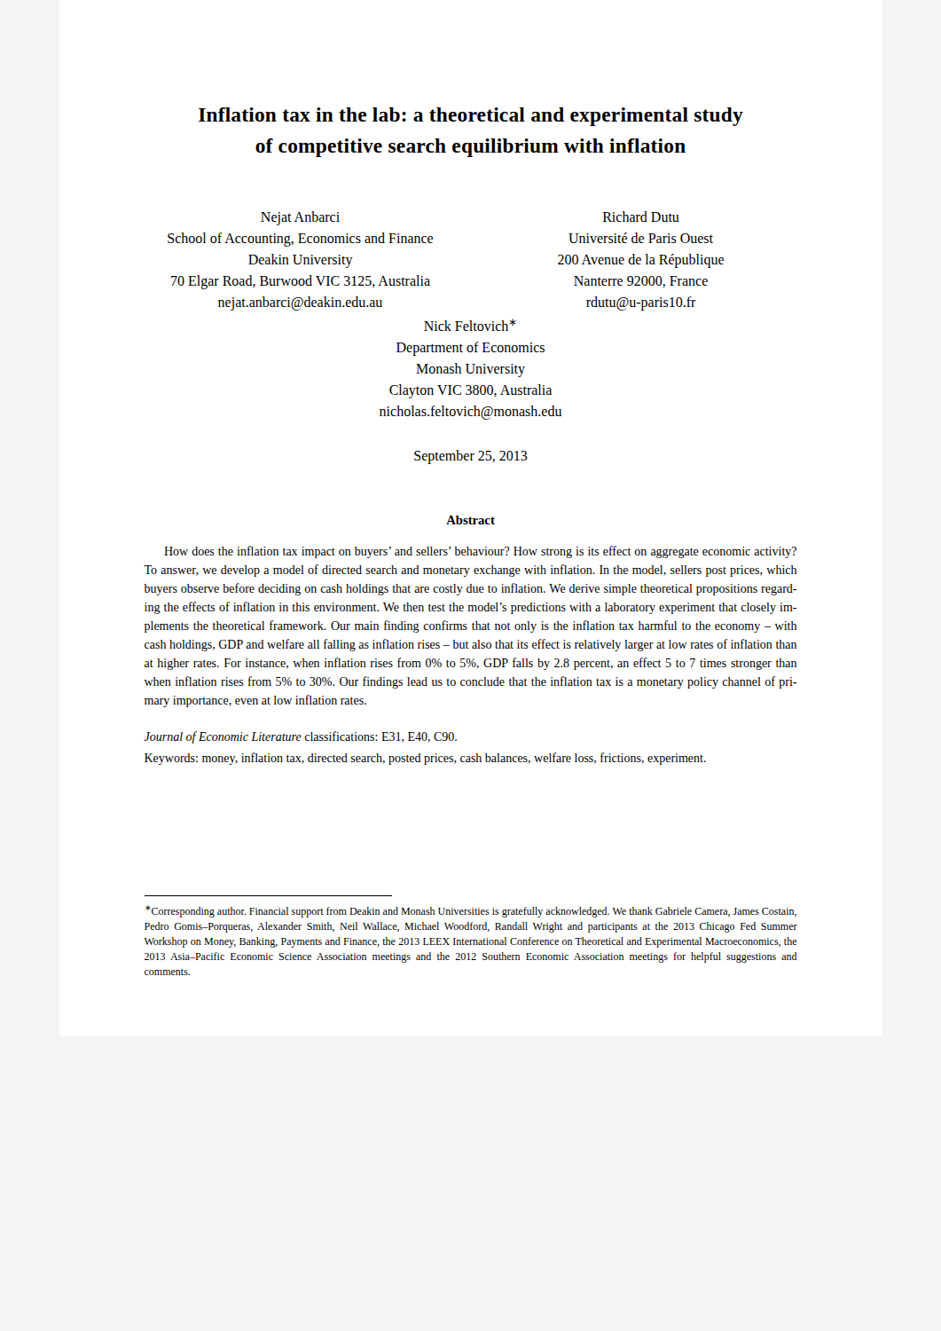Inflation tax in the lab: a theoretical and experimental study
of competitive search equilibrium with inflation
Nejat Anbarci
School of Accounting, Economics and Finance
Deakin University
70 Elgar Road, Burwood VIC 3125, Australia
nejat.anbarci@deakin.edu.au
Richard Dutu
Université de Paris Ouest
200 Avenue de la République
Nanterre 92000, France
rdutu@u-paris10.fr
Nick Feltovich∗
Department of Economics
Monash University
Clayton VIC 3800, Australia
nicholas.feltovich@monash.edu
September 25, 2013
Abstract
How does the inflation tax impact on buyers’ and sellers’ behaviour? How strong is its effect on aggregate economic activity? To answer, we develop a model of directed search and monetary exchange with inflation. In the model, sellers post prices, which buyers observe before deciding on cash holdings that are costly due to inflation. We derive simple theoretical propositions regarding the effects of inflation in this environment. We then test the model’s predictions with a laboratory experiment that closely implements the theoretical framework. Our main finding confirms that not only is the inflation tax harmful to the economy – with cash holdings, GDP and welfare all falling as inflation rises – but also that its effect is relatively larger at low rates of inflation than at higher rates. For instance, when inflation rises from 0% to 5%, GDP falls by 2.8 percent, an effect 5 to 7 times stronger than when inflation rises from 5% to 30%. Our findings lead us to conclude that the inflation tax is a monetary policy channel of primary importance, even at low inflation rates.
Journal of Economic Literature classifications: E31, E40, C90.
Keywords: money, inflation tax, directed search, posted prices, cash balances, welfare loss, frictions, experiment.
∗Corresponding author. Financial support from Deakin and Monash Universities is gratefully acknowledged. We thank Gabriele Camera, James Costain, Pedro Gomis–Porqueras, Alexander Smith, Neil Wallace, Michael Woodford, Randall Wright and participants at the 2013 Chicago Fed Summer Workshop on Money, Banking, Payments and Finance, the 2013 LEEX International Conference on Theoretical and Experimental Macroeconomics, the 2013 Asia–Pacific Economic Science Association meetings and the 2012 Southern Economic Association meetings for helpful suggestions and comments.